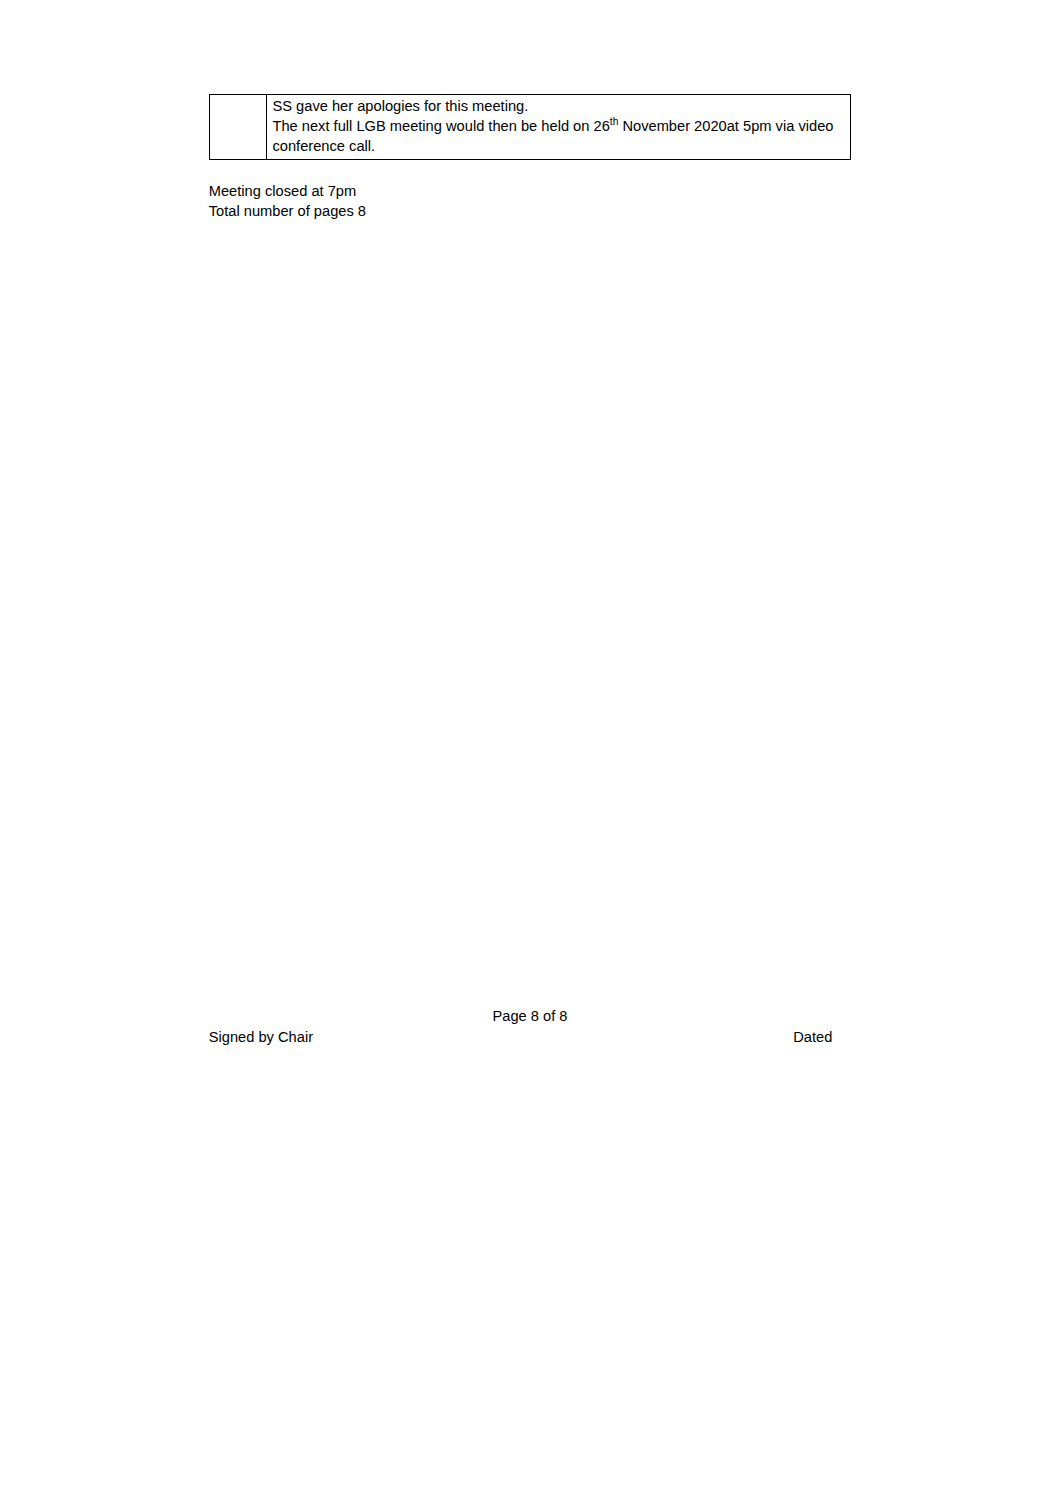| | SS gave her apologies for this meeting. The next full LGB meeting would then be held on 26 th November 2020at 5pm via video conference call. |
Meeting closed at 7pm
Total number of pages 8
Page 8 of 8
Signed by Chair Dated